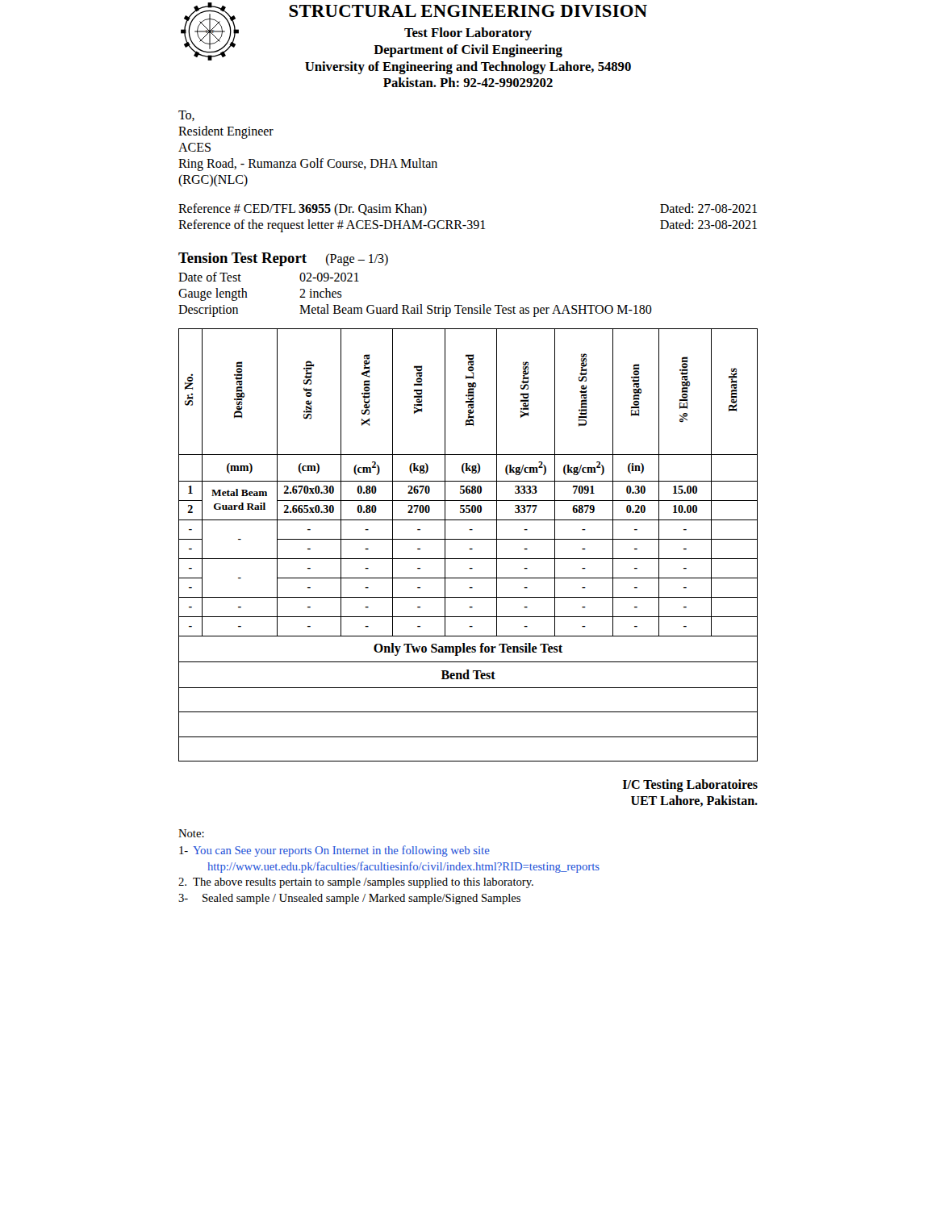UET
STRUCTURAL ENGINEERING DIVISION
Test Floor Laboratory
Department of Civil Engineering
University of Engineering and Technology Lahore, 54890
Pakistan. Ph: 92-42-99029202
To,
Resident Engineer
ACES
Ring Road, - Rumanza Golf Course, DHA Multan
(RGC)(NLC)
Reference # CED/TFL 36955 (Dr. Qasim Khan)
Dated: 27-08-2021
Reference of the request letter # ACES-DHAM-GCRR-391
Dated: 23-08-2021
Tension Test Report (Page – 1/3)
Date of Test
02-09-2021
Gauge length
2 inches
Description
Metal Beam Guard Rail Strip Tensile Test as per AASHTOO M-180
| Sr. No. | Designation | Size of Strip | X Section Area | Yield load | Breaking Load | Yield Stress | Ultimate Stress | Elongation | % Elongation | Remarks |
| --- | --- | --- | --- | --- | --- | --- | --- | --- | --- | --- |
| | (mm) | (cm) | (cm 2 ) | (kg) | (kg) | (kg/cm 2 ) | (kg/cm 2 ) | (in) | | |
| 1 | Metal Beam Guard Rail | 2.670x0.30 | 0.80 | 2670 | 5680 | 3333 | 7091 | 0.30 | 15.00 | |
| 2 | 2.665x0.30 | 0.80 | 2700 | 5500 | 3377 | 6879 | 0.20 | 10.00 | |
| - | - | - | - | - | - | - | - | - | - | |
| - | - | - | - | - | - | - | - | - | |
| - | - | - | - | - | - | - | - | - | - | |
| - | - | - | - | - | - | - | - | - | |
| - | - | - | - | - | - | - | - | - | - | |
| - | - | - | - | - | - | - | - | - | - | |
| Only Two Samples for Tensile Test |
| Bend Test |
I/C Testing Laboratoires
UET Lahore, Pakistan.
Note:
1-You can See your reports On Internet in the following web site
http://www.uet.edu.pk/faculties/facultiesinfo/civil/index.html?RID=testing_reports
2. The above results pertain to sample /samples supplied to this laboratory.
3- Sealed sample / Unsealed sample / Marked sample/Signed Samples